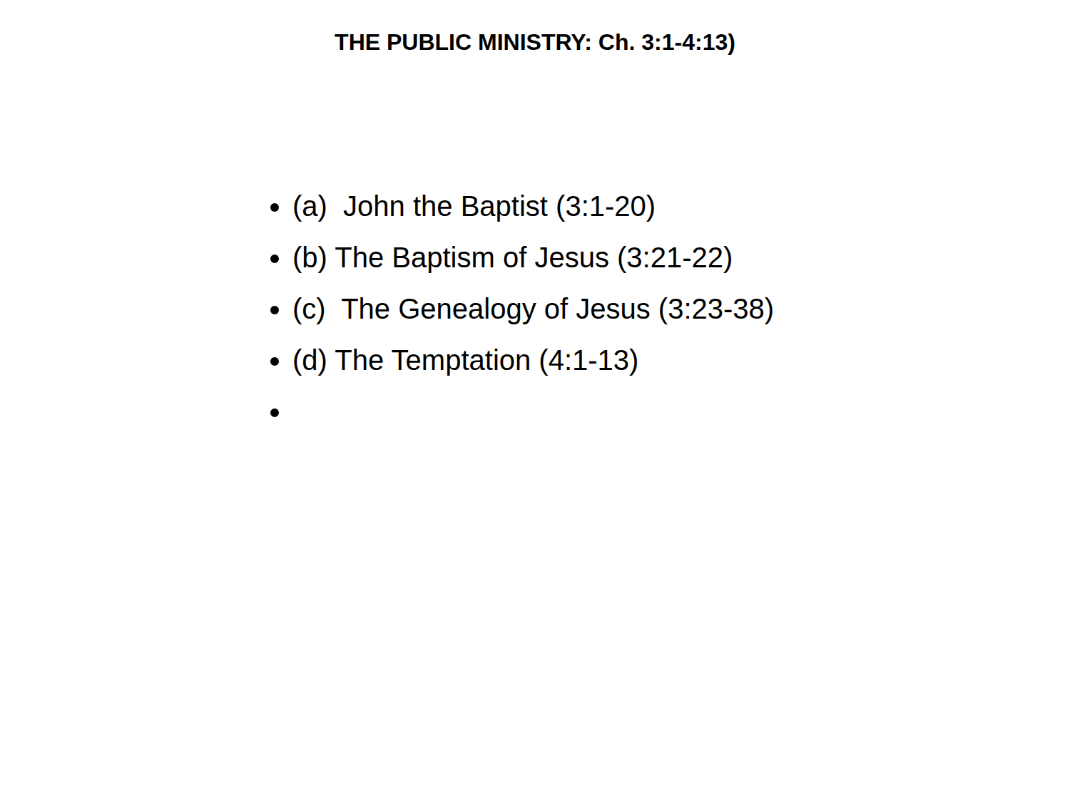THE PUBLIC MINISTRY: Ch. 3:1-4:13)
(a) John the Baptist (3:1-20)
(b) The Baptism of Jesus (3:21-22)
(c) The Genealogy of Jesus (3:23-38)
(d) The Temptation (4:1-13)